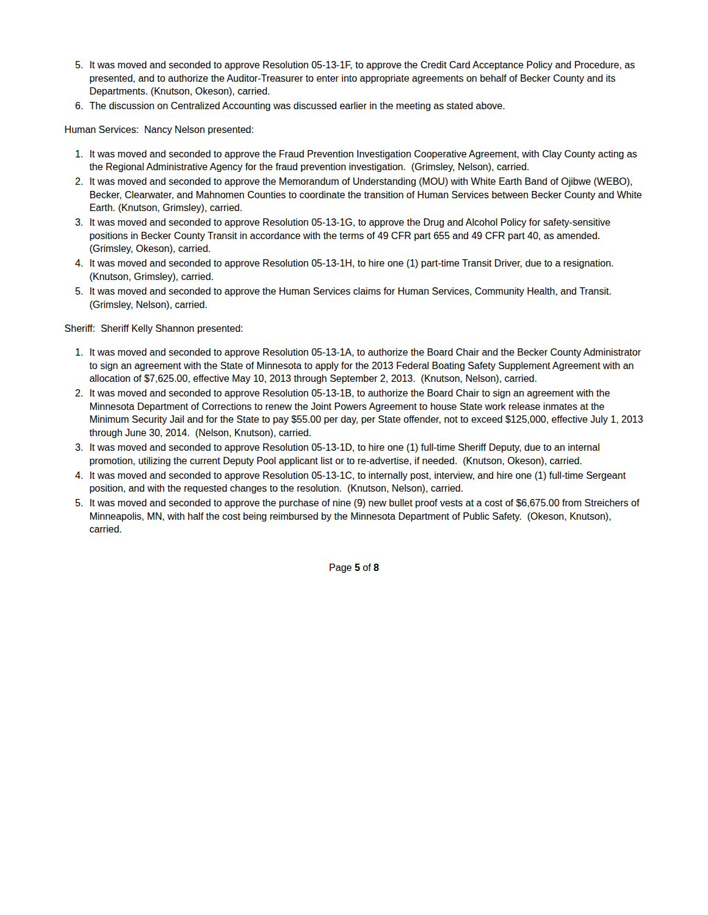It was moved and seconded to approve Resolution 05-13-1F, to approve the Credit Card Acceptance Policy and Procedure, as presented, and to authorize the Auditor-Treasurer to enter into appropriate agreements on behalf of Becker County and its Departments. (Knutson, Okeson), carried.
The discussion on Centralized Accounting was discussed earlier in the meeting as stated above.
Human Services: Nancy Nelson presented:
It was moved and seconded to approve the Fraud Prevention Investigation Cooperative Agreement, with Clay County acting as the Regional Administrative Agency for the fraud prevention investigation. (Grimsley, Nelson), carried.
It was moved and seconded to approve the Memorandum of Understanding (MOU) with White Earth Band of Ojibwe (WEBO), Becker, Clearwater, and Mahnomen Counties to coordinate the transition of Human Services between Becker County and White Earth. (Knutson, Grimsley), carried.
It was moved and seconded to approve Resolution 05-13-1G, to approve the Drug and Alcohol Policy for safety-sensitive positions in Becker County Transit in accordance with the terms of 49 CFR part 655 and 49 CFR part 40, as amended. (Grimsley, Okeson), carried.
It was moved and seconded to approve Resolution 05-13-1H, to hire one (1) part-time Transit Driver, due to a resignation. (Knutson, Grimsley), carried.
It was moved and seconded to approve the Human Services claims for Human Services, Community Health, and Transit. (Grimsley, Nelson), carried.
Sheriff: Sheriff Kelly Shannon presented:
It was moved and seconded to approve Resolution 05-13-1A, to authorize the Board Chair and the Becker County Administrator to sign an agreement with the State of Minnesota to apply for the 2013 Federal Boating Safety Supplement Agreement with an allocation of $7,625.00, effective May 10, 2013 through September 2, 2013. (Knutson, Nelson), carried.
It was moved and seconded to approve Resolution 05-13-1B, to authorize the Board Chair to sign an agreement with the Minnesota Department of Corrections to renew the Joint Powers Agreement to house State work release inmates at the Minimum Security Jail and for the State to pay $55.00 per day, per State offender, not to exceed $125,000, effective July 1, 2013 through June 30, 2014. (Nelson, Knutson), carried.
It was moved and seconded to approve Resolution 05-13-1D, to hire one (1) full-time Sheriff Deputy, due to an internal promotion, utilizing the current Deputy Pool applicant list or to re-advertise, if needed. (Knutson, Okeson), carried.
It was moved and seconded to approve Resolution 05-13-1C, to internally post, interview, and hire one (1) full-time Sergeant position, and with the requested changes to the resolution. (Knutson, Nelson), carried.
It was moved and seconded to approve the purchase of nine (9) new bullet proof vests at a cost of $6,675.00 from Streichers of Minneapolis, MN, with half the cost being reimbursed by the Minnesota Department of Public Safety. (Okeson, Knutson), carried.
Page 5 of 8